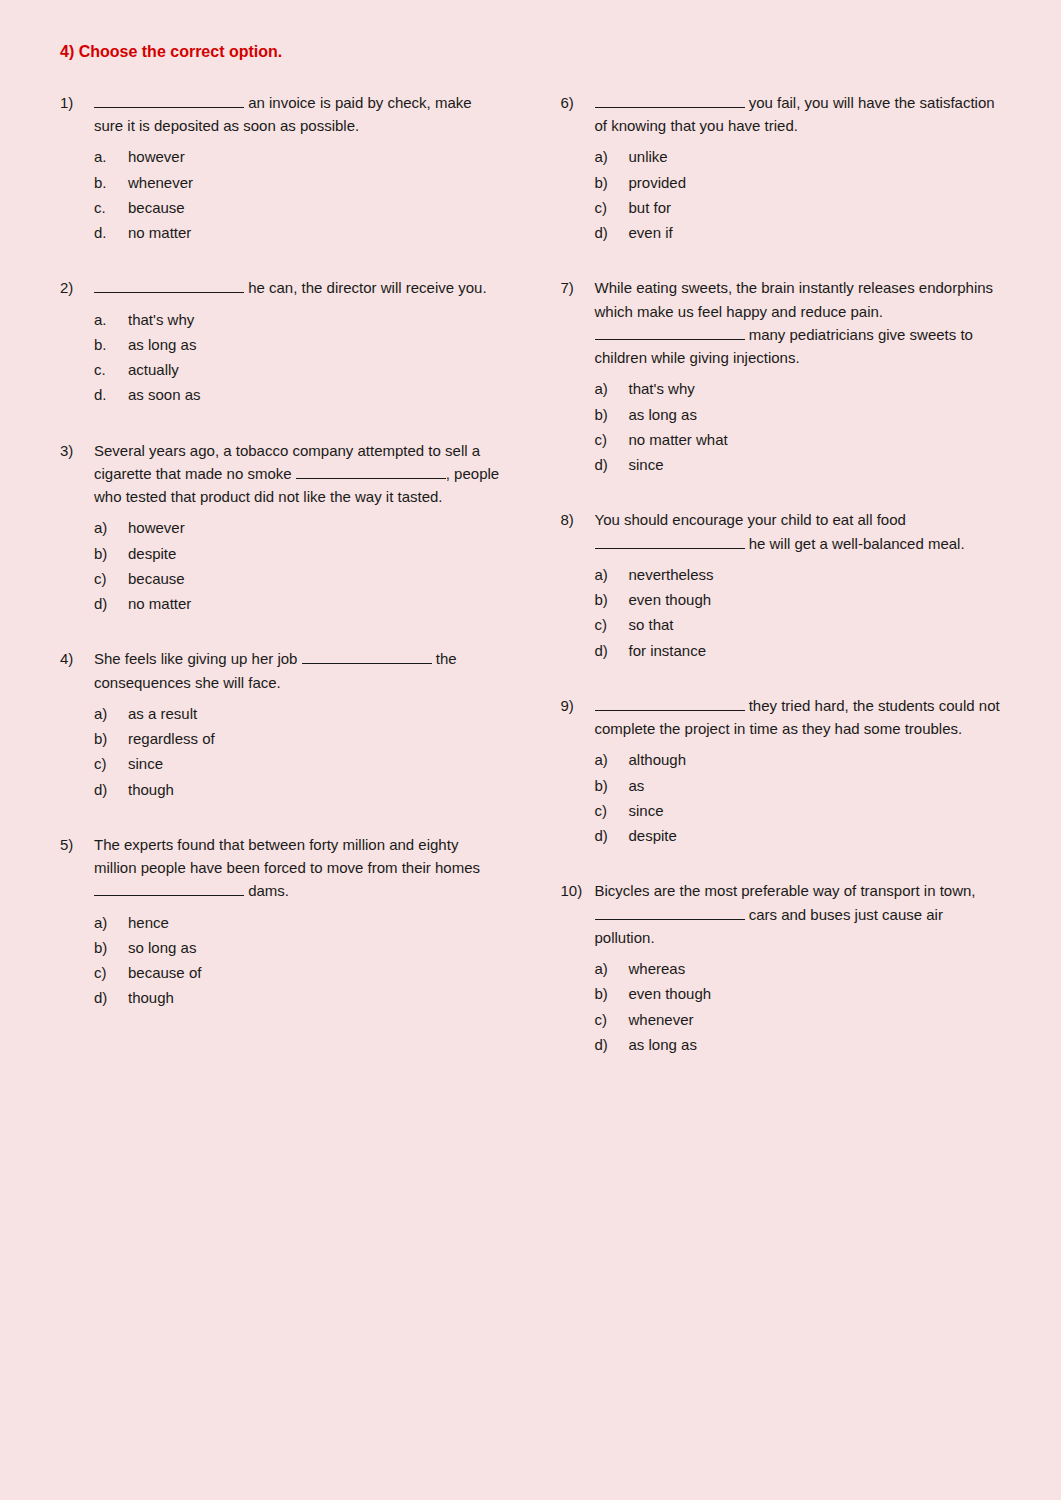4) Choose the correct option.
1)
an invoice is paid by check, make sure it is deposited as soon as possible.
a. however
b. whenever
c. because
d. no matter
2)
he can, the director will receive you.
a. that's why
b. as long as
c. actually
d. as soon as
3)
Several years ago, a tobacco company attempted to sell a cigarette that made no smoke , people who tested that product did not like the way it tasted.
a) however
b) despite
c) because
d) no matter
4)
She feels like giving up her job the consequences she will face.
a) as a result
b) regardless of
c) since
d) though
5)
The experts found that between forty million and eighty million people have been forced to move from their homes dams.
a) hence
b) so long as
c) because of
d) though
6)
you fail, you will have the satisfaction of knowing that you have tried.
a) unlike
b) provided
c) but for
d) even if
7)
While eating sweets, the brain instantly releases endorphins which make us feel happy and reduce pain. many pediatricians give sweets to children while giving injections.
a) that's why
b) as long as
c) no matter what
d) since
8)
You should encourage your child to eat all food he will get a well-balanced meal.
a) nevertheless
b) even though
c) so that
d) for instance
9)
they tried hard, the students could not complete the project in time as they had some troubles.
a) although
b) as
c) since
d) despite
10)
Bicycles are the most preferable way of transport in town, cars and buses just cause air pollution.
a) whereas
b) even though
c) whenever
d) as long as